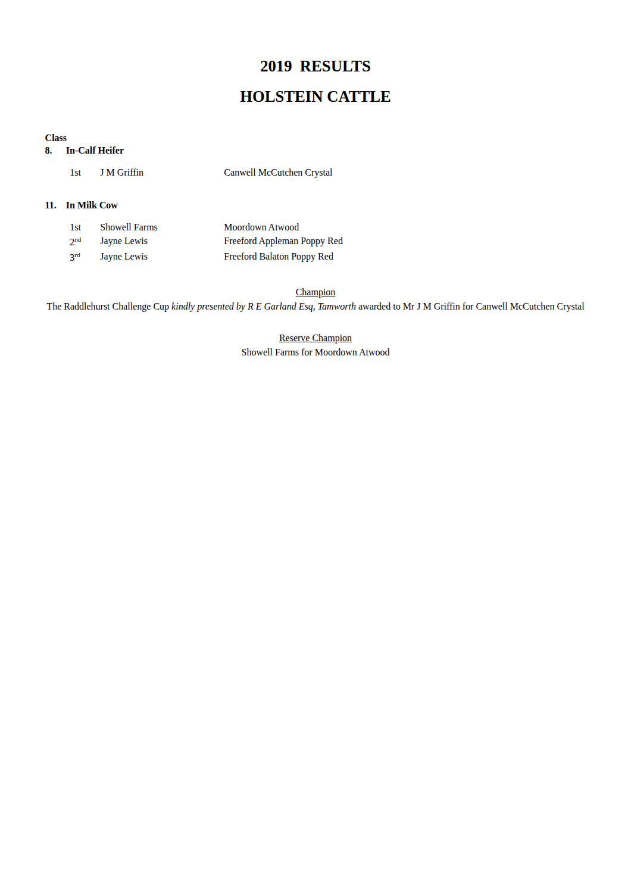2019 RESULTS
HOLSTEIN CATTLE
Class
8. In-Calf Heifer
| 1st | J M Griffin | Canwell McCutchen Crystal |
11. In Milk Cow
| 1st | Showell Farms | Moordown Atwood |
| 2 nd | Jayne Lewis | Freeford Appleman Poppy Red |
| 3 rd | Jayne Lewis | Freeford Balaton Poppy Red |
Champion
The Raddlehurst Challenge Cup kindly presented by R E Garland Esq, Tamworth awarded to Mr J M Griffin for Canwell McCutchen Crystal
Reserve Champion
Showell Farms for Moordown Atwood